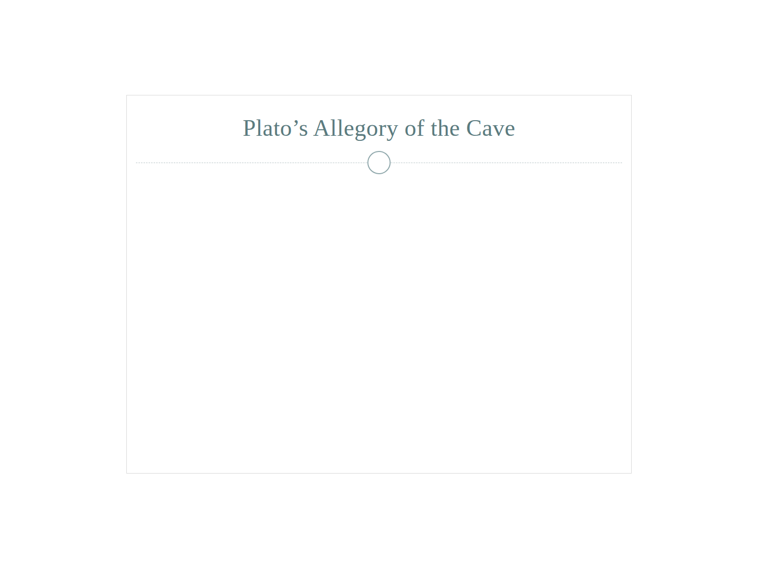Plato’s Allegory of the Cave
Diagram of Plato's cave labeled: The Cave, The Fire, The Roadway, Diffused Daylight, Ascent to Sunlight.